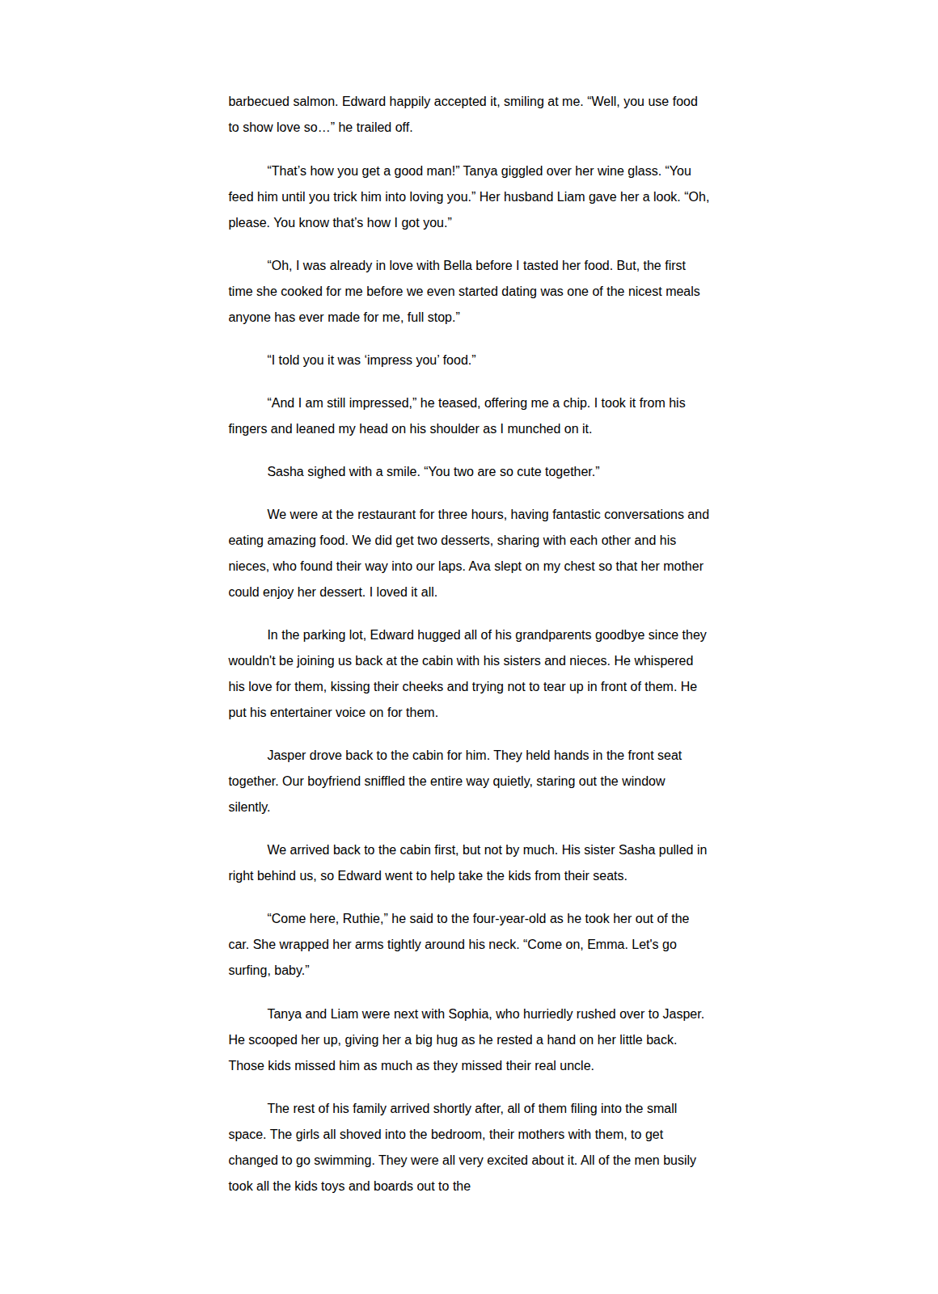barbecued salmon. Edward happily accepted it, smiling at me. “Well, you use food to show love so…” he trailed off.
“That’s how you get a good man!” Tanya giggled over her wine glass. “You feed him until you trick him into loving you.” Her husband Liam gave her a look. “Oh, please. You know that’s how I got you.”
“Oh, I was already in love with Bella before I tasted her food. But, the first time she cooked for me before we even started dating was one of the nicest meals anyone has ever made for me, full stop.”
“I told you it was ‘impress you’ food.”
“And I am still impressed,” he teased, offering me a chip. I took it from his fingers and leaned my head on his shoulder as I munched on it.
Sasha sighed with a smile. “You two are so cute together.”
We were at the restaurant for three hours, having fantastic conversations and eating amazing food. We did get two desserts, sharing with each other and his nieces, who found their way into our laps. Ava slept on my chest so that her mother could enjoy her dessert. I loved it all.
In the parking lot, Edward hugged all of his grandparents goodbye since they wouldn't be joining us back at the cabin with his sisters and nieces. He whispered his love for them, kissing their cheeks and trying not to tear up in front of them. He put his entertainer voice on for them.
Jasper drove back to the cabin for him. They held hands in the front seat together. Our boyfriend sniffled the entire way quietly, staring out the window silently.
We arrived back to the cabin first, but not by much. His sister Sasha pulled in right behind us, so Edward went to help take the kids from their seats.
“Come here, Ruthie,” he said to the four-year-old as he took her out of the car. She wrapped her arms tightly around his neck. “Come on, Emma. Let's go surfing, baby.”
Tanya and Liam were next with Sophia, who hurriedly rushed over to Jasper. He scooped her up, giving her a big hug as he rested a hand on her little back. Those kids missed him as much as they missed their real uncle.
The rest of his family arrived shortly after, all of them filing into the small space. The girls all shoved into the bedroom, their mothers with them, to get changed to go swimming. They were all very excited about it. All of the men busily took all the kids toys and boards out to the